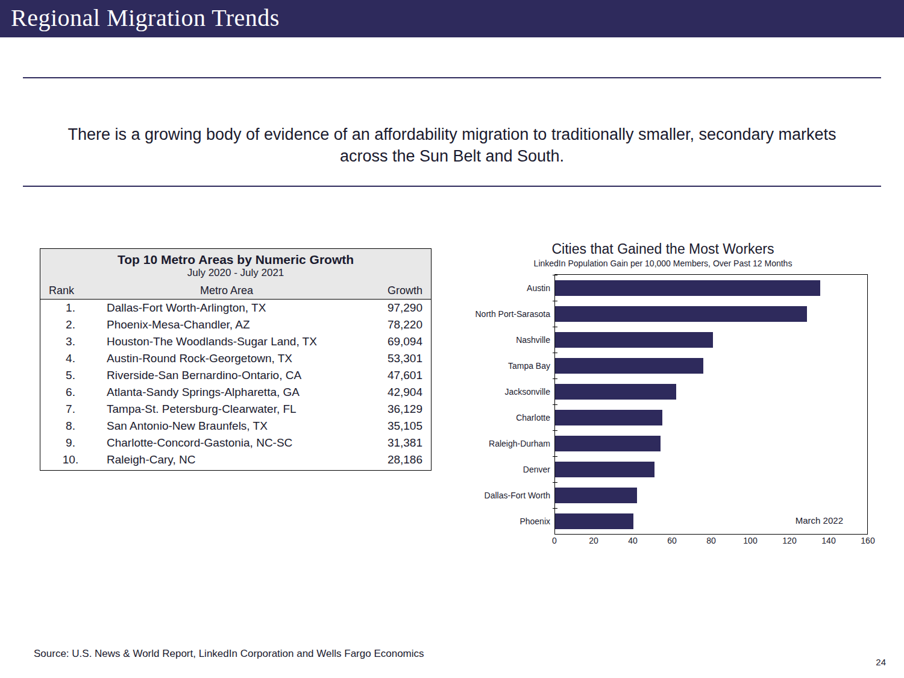Regional Migration Trends
There is a growing body of evidence of an affordability migration to traditionally smaller, secondary markets across the Sun Belt and South.
Top 10 Metro Areas by Numeric Growth July 2020 - July 2021
| Rank | Metro Area | Growth |
| --- | --- | --- |
| 1. | Dallas-Fort Worth-Arlington, TX | 97,290 |
| 2. | Phoenix-Mesa-Chandler, AZ | 78,220 |
| 3. | Houston-The Woodlands-Sugar Land, TX | 69,094 |
| 4. | Austin-Round Rock-Georgetown, TX | 53,301 |
| 5. | Riverside-San Bernardino-Ontario, CA | 47,601 |
| 6. | Atlanta-Sandy Springs-Alpharetta, GA | 42,904 |
| 7. | Tampa-St. Petersburg-Clearwater, FL | 36,129 |
| 8. | San Antonio-New Braunfels, TX | 35,105 |
| 9. | Charlotte-Concord-Gastonia, NC-SC | 31,381 |
| 10. | Raleigh-Cary, NC | 28,186 |
Cities that Gained the Most Workers
LinkedIn Population Gain per 10,000 Members, Over Past 12 Months
Austin
North Port-Sarasota
Nashville
Tampa Bay
Jacksonville
Charlotte
Raleigh-Durham
Denver
Dallas-Fort Worth
Phoenix
March 2022
0 20 40 60 80 100 120 140 160
Source: U.S. News & World Report, LinkedIn Corporation and Wells Fargo Economics
24